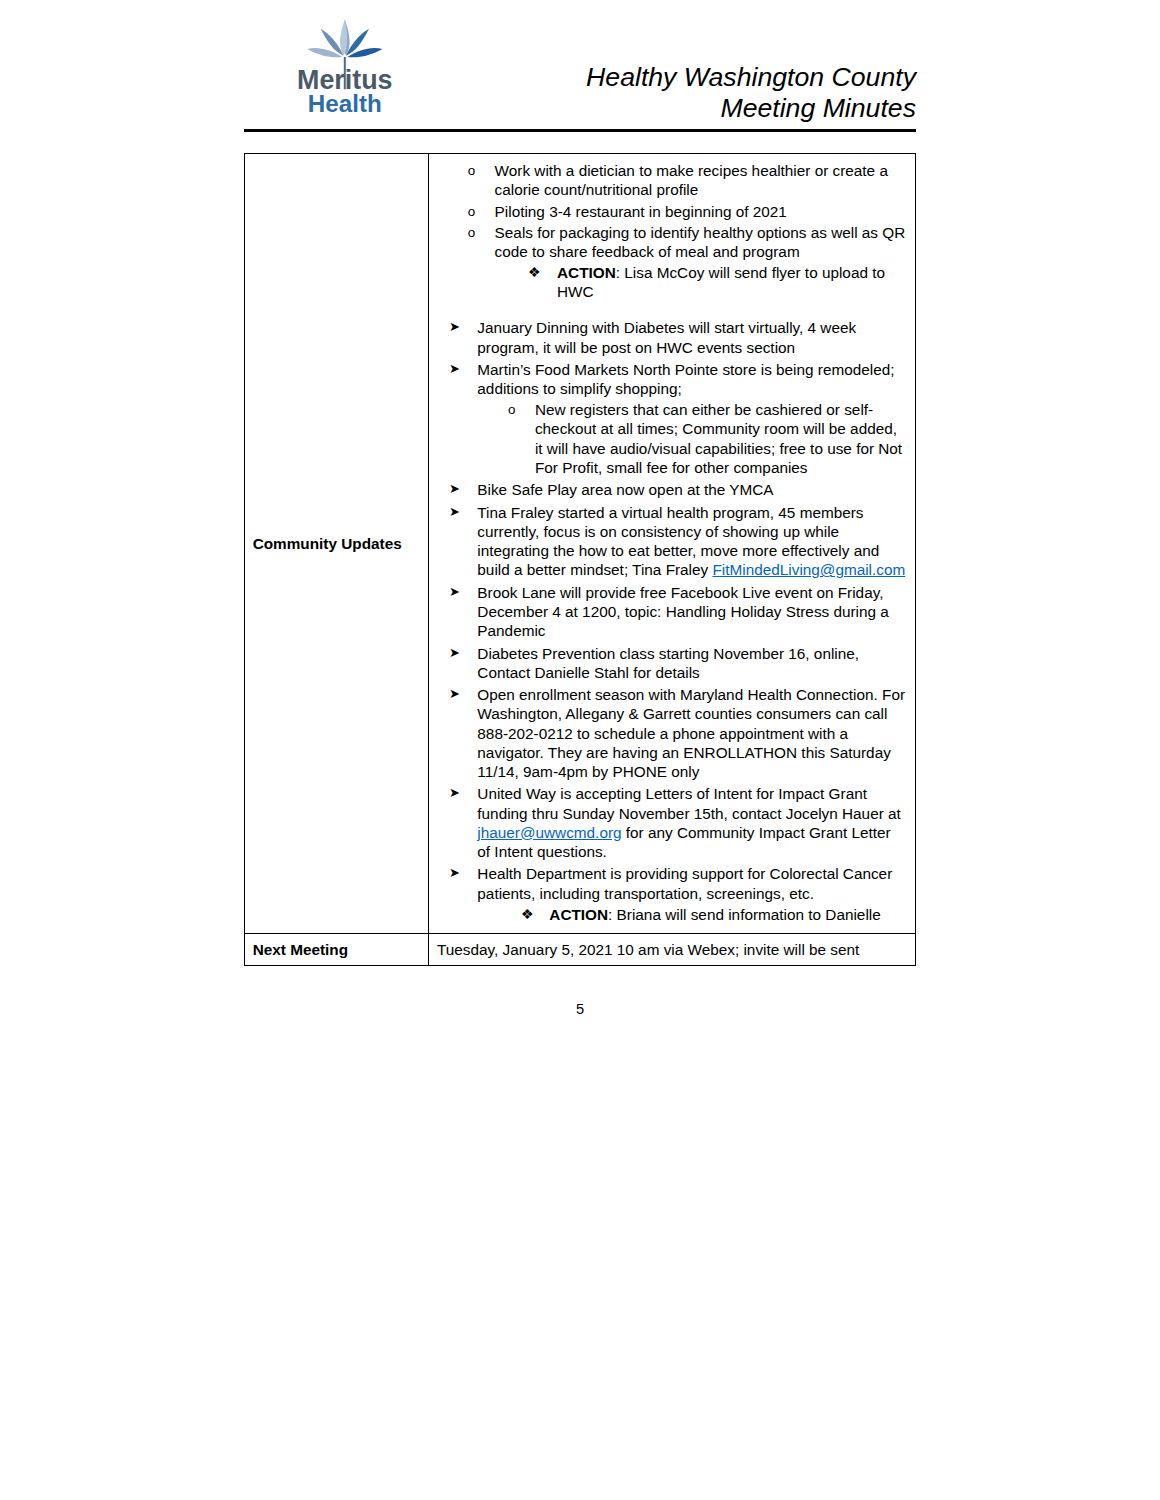Meritus Health
Healthy Washington County
Meeting Minutes
| Community Updates | Work with a dietician to make recipes healthier or create a calorie count/nutritional profile Piloting 3-4 restaurant in beginning of 2021 Seals for packaging to identify healthy options as well as QR code to share feedback of meal and program ACTION : Lisa McCoy will send flyer to upload to HWC January Dinning with Diabetes will start virtually, 4 week program, it will be post on HWC events section Martin’s Food Markets North Pointe store is being remodeled; additions to simplify shopping; New registers that can either be cashiered or self-checkout at all times; Community room will be added, it will have audio/visual capabilities; free to use for Not For Profit, small fee for other companies Bike Safe Play area now open at the YMCA Tina Fraley started a virtual health program, 45 members currently, focus is on consistency of showing up while integrating the how to eat better, move more effectively and build a better mindset; Tina Fraley FitMindedLiving@gmail.com Brook Lane will provide free Facebook Live event on Friday, December 4 at 1200, topic: Handling Holiday Stress during a Pandemic Diabetes Prevention class starting November 16, online, Contact Danielle Stahl for details Open enrollment season with Maryland Health Connection. For Washington, Allegany & Garrett counties consumers can call 888-202-0212 to schedule a phone appointment with a navigator. They are having an ENROLLATHON this Saturday 11/14, 9am-4pm by PHONE only United Way is accepting Letters of Intent for Impact Grant funding thru Sunday November 15th, contact Jocelyn Hauer at jhauer@uwwcmd.org for any Community Impact Grant Letter of Intent questions. Health Department is providing support for Colorectal Cancer patients, including transportation, screenings, etc. ACTION : Briana will send information to Danielle |
| Next Meeting | Tuesday, January 5, 2021 10 am via Webex; invite will be sent |
5